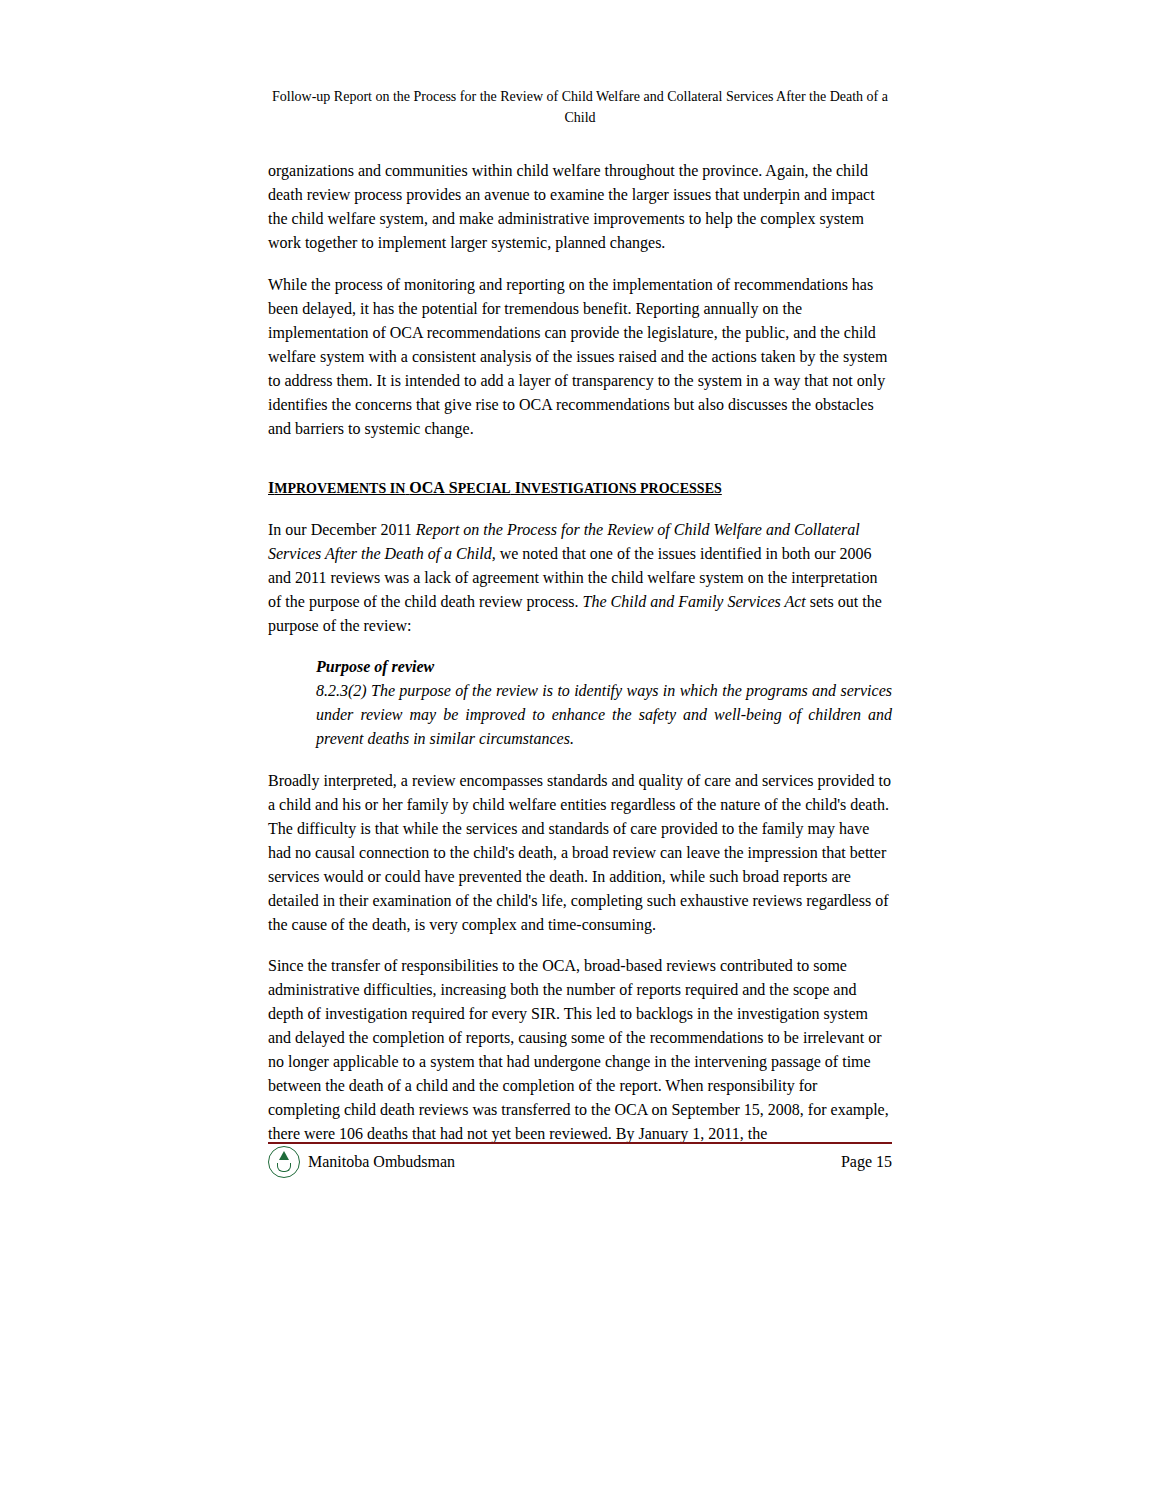Follow-up Report on the Process for the Review of Child Welfare and Collateral Services After the Death of a Child
organizations and communities within child welfare throughout the province. Again, the child death review process provides an avenue to examine the larger issues that underpin and impact the child welfare system, and make administrative improvements to help the complex system work together to implement larger systemic, planned changes.
While the process of monitoring and reporting on the implementation of recommendations has been delayed, it has the potential for tremendous benefit. Reporting annually on the implementation of OCA recommendations can provide the legislature, the public, and the child welfare system with a consistent analysis of the issues raised and the actions taken by the system to address them. It is intended to add a layer of transparency to the system in a way that not only identifies the concerns that give rise to OCA recommendations but also discusses the obstacles and barriers to systemic change.
IMPROVEMENTS IN OCA SPECIAL INVESTIGATIONS PROCESSES
In our December 2011 Report on the Process for the Review of Child Welfare and Collateral Services After the Death of a Child, we noted that one of the issues identified in both our 2006 and 2011 reviews was a lack of agreement within the child welfare system on the interpretation of the purpose of the child death review process. The Child and Family Services Act sets out the purpose of the review:
Purpose of review
8.2.3(2) The purpose of the review is to identify ways in which the programs and services under review may be improved to enhance the safety and well-being of children and prevent deaths in similar circumstances.
Broadly interpreted, a review encompasses standards and quality of care and services provided to a child and his or her family by child welfare entities regardless of the nature of the child's death. The difficulty is that while the services and standards of care provided to the family may have had no causal connection to the child's death, a broad review can leave the impression that better services would or could have prevented the death. In addition, while such broad reports are detailed in their examination of the child's life, completing such exhaustive reviews regardless of the cause of the death, is very complex and time-consuming.
Since the transfer of responsibilities to the OCA, broad-based reviews contributed to some administrative difficulties, increasing both the number of reports required and the scope and depth of investigation required for every SIR. This led to backlogs in the investigation system and delayed the completion of reports, causing some of the recommendations to be irrelevant or no longer applicable to a system that had undergone change in the intervening passage of time between the death of a child and the completion of the report. When responsibility for completing child death reviews was transferred to the OCA on September 15, 2008, for example, there were 106 deaths that had not yet been reviewed. By January 1, 2011, the
Manitoba Ombudsman
Page 15